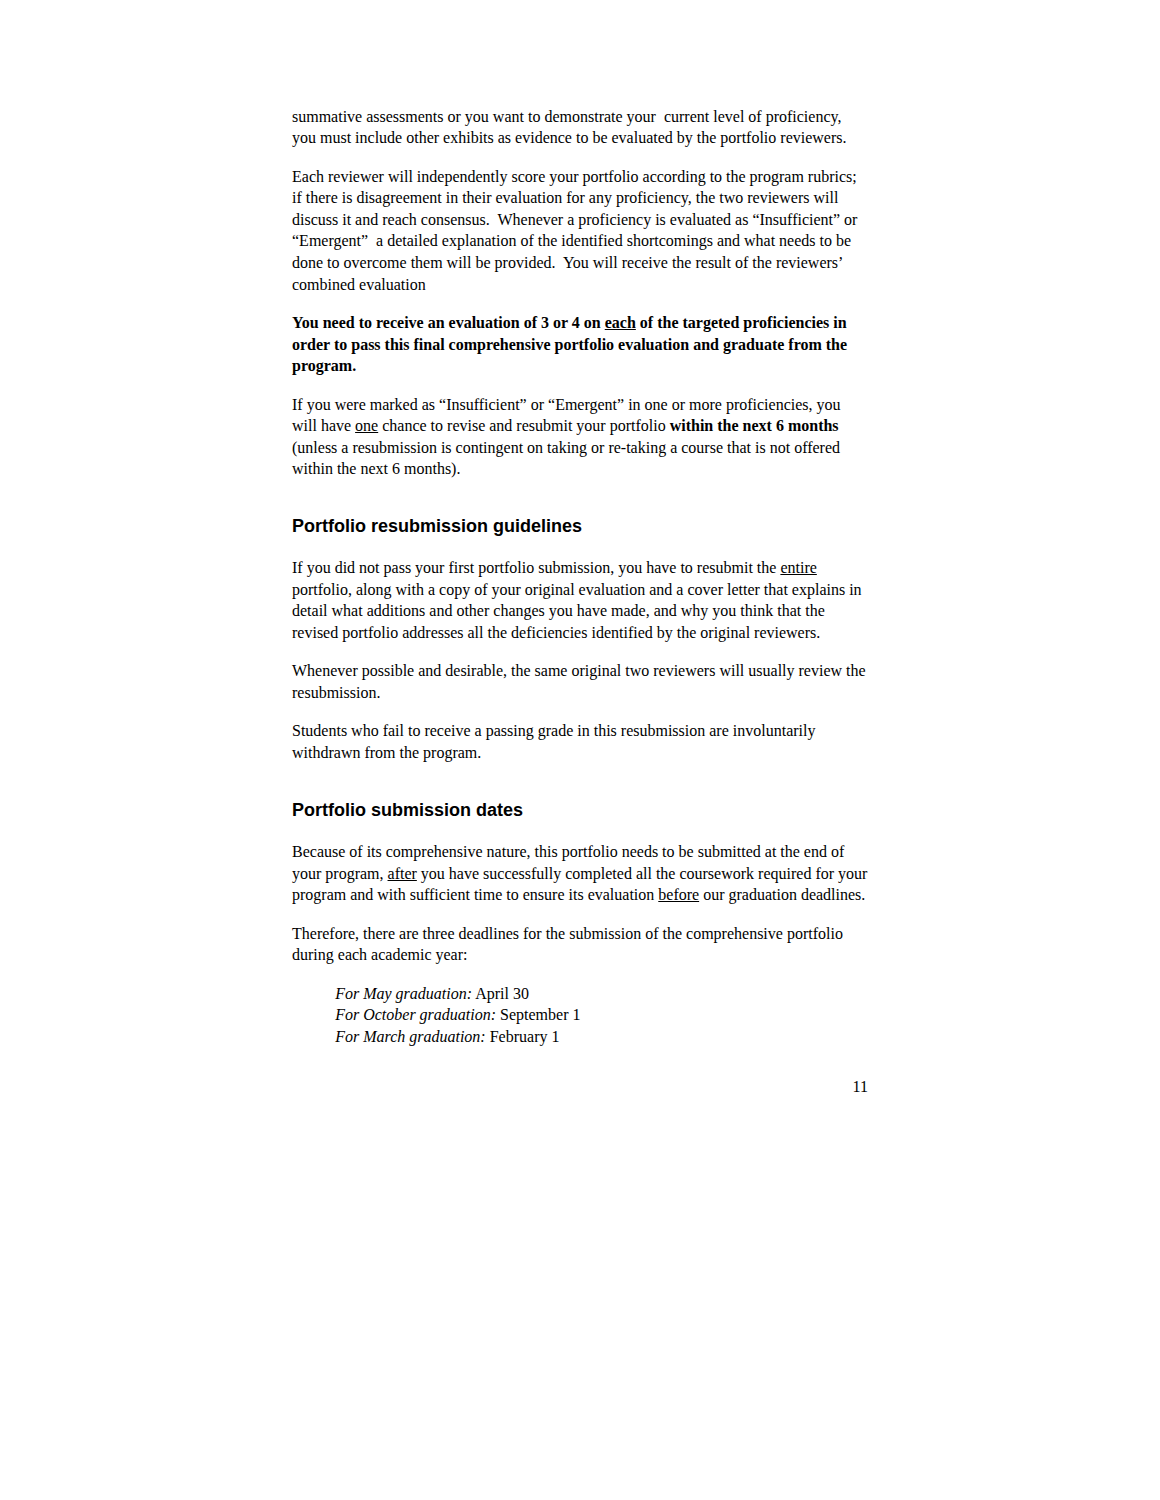summative assessments or you want to demonstrate your current level of proficiency, you must include other exhibits as evidence to be evaluated by the portfolio reviewers.
Each reviewer will independently score your portfolio according to the program rubrics; if there is disagreement in their evaluation for any proficiency, the two reviewers will discuss it and reach consensus. Whenever a proficiency is evaluated as “Insufficient” or “Emergent” a detailed explanation of the identified shortcomings and what needs to be done to overcome them will be provided. You will receive the result of the reviewers’ combined evaluation
You need to receive an evaluation of 3 or 4 on each of the targeted proficiencies in order to pass this final comprehensive portfolio evaluation and graduate from the program.
If you were marked as “Insufficient” or “Emergent” in one or more proficiencies, you will have one chance to revise and resubmit your portfolio within the next 6 months (unless a resubmission is contingent on taking or re-taking a course that is not offered within the next 6 months).
Portfolio resubmission guidelines
If you did not pass your first portfolio submission, you have to resubmit the entire portfolio, along with a copy of your original evaluation and a cover letter that explains in detail what additions and other changes you have made, and why you think that the revised portfolio addresses all the deficiencies identified by the original reviewers.
Whenever possible and desirable, the same original two reviewers will usually review the resubmission.
Students who fail to receive a passing grade in this resubmission are involuntarily withdrawn from the program.
Portfolio submission dates
Because of its comprehensive nature, this portfolio needs to be submitted at the end of your program, after you have successfully completed all the coursework required for your program and with sufficient time to ensure its evaluation before our graduation deadlines.
Therefore, there are three deadlines for the submission of the comprehensive portfolio during each academic year:
For May graduation: April 30
For October graduation: September 1
For March graduation: February 1
11